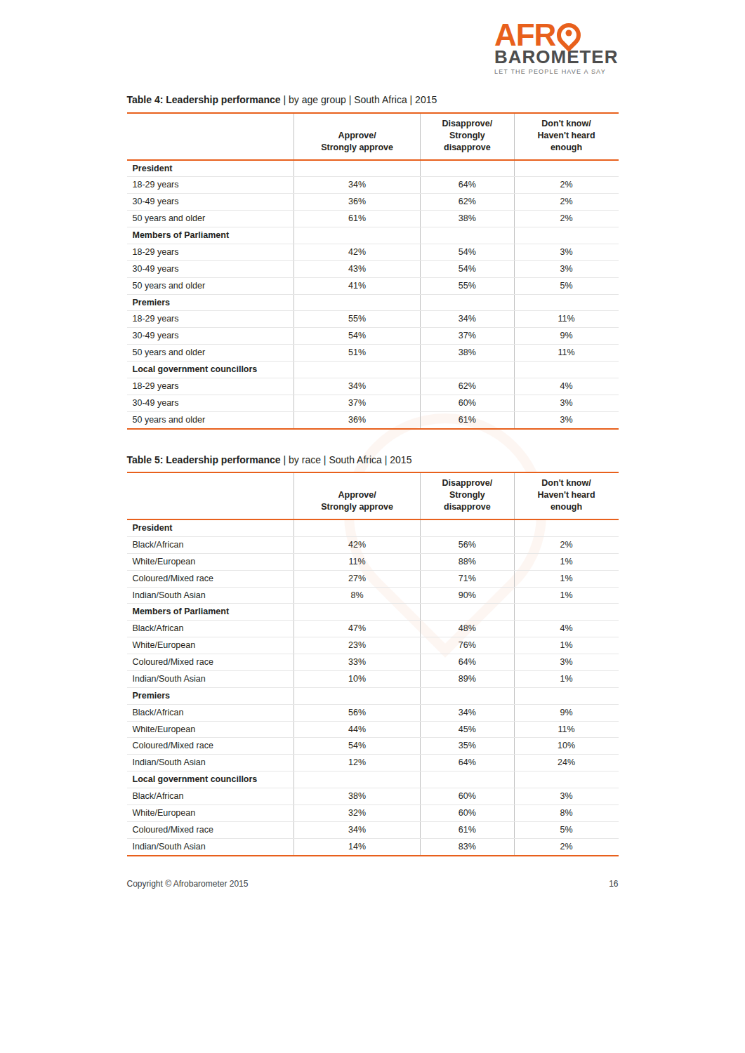AFR
BAROMETER
LET THE PEOPLE HAVE A SAY
Table 4: Leadership performance | by age group | South Africa | 2015
| | Approve/ Strongly approve | Disapprove/ Strongly disapprove | Don't know/ Haven't heard enough |
| --- | --- | --- | --- |
| President | | | |
| 18-29 years | 34% | 64% | 2% |
| 30-49 years | 36% | 62% | 2% |
| 50 years and older | 61% | 38% | 2% |
| Members of Parliament | | | |
| 18-29 years | 42% | 54% | 3% |
| 30-49 years | 43% | 54% | 3% |
| 50 years and older | 41% | 55% | 5% |
| Premiers | | | |
| 18-29 years | 55% | 34% | 11% |
| 30-49 years | 54% | 37% | 9% |
| 50 years and older | 51% | 38% | 11% |
| Local government councillors | | | |
| 18-29 years | 34% | 62% | 4% |
| 30-49 years | 37% | 60% | 3% |
| 50 years and older | 36% | 61% | 3% |
Table 5: Leadership performance | by race | South Africa | 2015
| | Approve/ Strongly approve | Disapprove/ Strongly disapprove | Don't know/ Haven't heard enough |
| --- | --- | --- | --- |
| President | | | |
| Black/African | 42% | 56% | 2% |
| White/European | 11% | 88% | 1% |
| Coloured/Mixed race | 27% | 71% | 1% |
| Indian/South Asian | 8% | 90% | 1% |
| Members of Parliament | | | |
| Black/African | 47% | 48% | 4% |
| White/European | 23% | 76% | 1% |
| Coloured/Mixed race | 33% | 64% | 3% |
| Indian/South Asian | 10% | 89% | 1% |
| Premiers | | | |
| Black/African | 56% | 34% | 9% |
| White/European | 44% | 45% | 11% |
| Coloured/Mixed race | 54% | 35% | 10% |
| Indian/South Asian | 12% | 64% | 24% |
| Local government councillors | | | |
| Black/African | 38% | 60% | 3% |
| White/European | 32% | 60% | 8% |
| Coloured/Mixed race | 34% | 61% | 5% |
| Indian/South Asian | 14% | 83% | 2% |
Copyright © Afrobarometer 2015 16